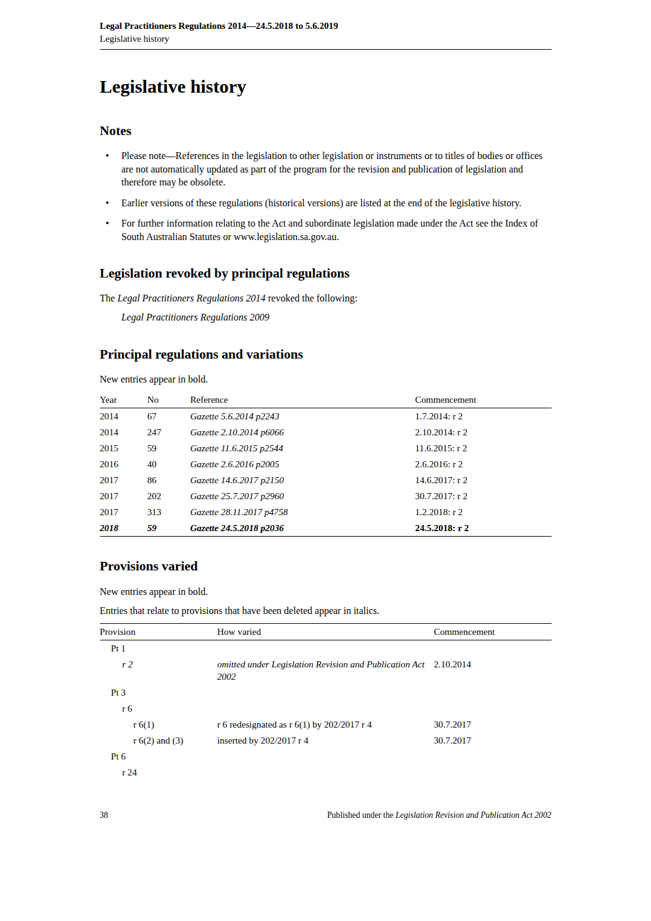Legal Practitioners Regulations 2014—24.5.2018 to 5.6.2019
Legislative history
Legislative history
Notes
Please note—References in the legislation to other legislation or instruments or to titles of bodies or offices are not automatically updated as part of the program for the revision and publication of legislation and therefore may be obsolete.
Earlier versions of these regulations (historical versions) are listed at the end of the legislative history.
For further information relating to the Act and subordinate legislation made under the Act see the Index of South Australian Statutes or www.legislation.sa.gov.au.
Legislation revoked by principal regulations
The Legal Practitioners Regulations 2014 revoked the following:
Legal Practitioners Regulations 2009
Principal regulations and variations
New entries appear in bold.
| Year | No | Reference | Commencement |
| --- | --- | --- | --- |
| 2014 | 67 | Gazette 5.6.2014 p2243 | 1.7.2014: r 2 |
| 2014 | 247 | Gazette 2.10.2014 p6066 | 2.10.2014: r 2 |
| 2015 | 59 | Gazette 11.6.2015 p2544 | 11.6.2015: r 2 |
| 2016 | 40 | Gazette 2.6.2016 p2005 | 2.6.2016: r 2 |
| 2017 | 86 | Gazette 14.6.2017 p2150 | 14.6.2017: r 2 |
| 2017 | 202 | Gazette 25.7.2017 p2960 | 30.7.2017: r 2 |
| 2017 | 313 | Gazette 28.11.2017 p4758 | 1.2.2018: r 2 |
| 2018 | 59 | Gazette 24.5.2018 p2036 | 24.5.2018: r 2 |
Provisions varied
New entries appear in bold.
Entries that relate to provisions that have been deleted appear in italics.
| Provision | How varied | Commencement |
| --- | --- | --- |
| Pt 1 | | |
| r 2 | omitted under Legislation Revision and Publication Act 2002 | 2.10.2014 |
| Pt 3 | | |
| r 6 | | |
| r 6(1) | r 6 redesignated as r 6(1) by 202/2017 r 4 | 30.7.2017 |
| r 6(2) and (3) | inserted by 202/2017 r 4 | 30.7.2017 |
| Pt 6 | | |
| r 24 | | |
38 Published under the Legislation Revision and Publication Act 2002